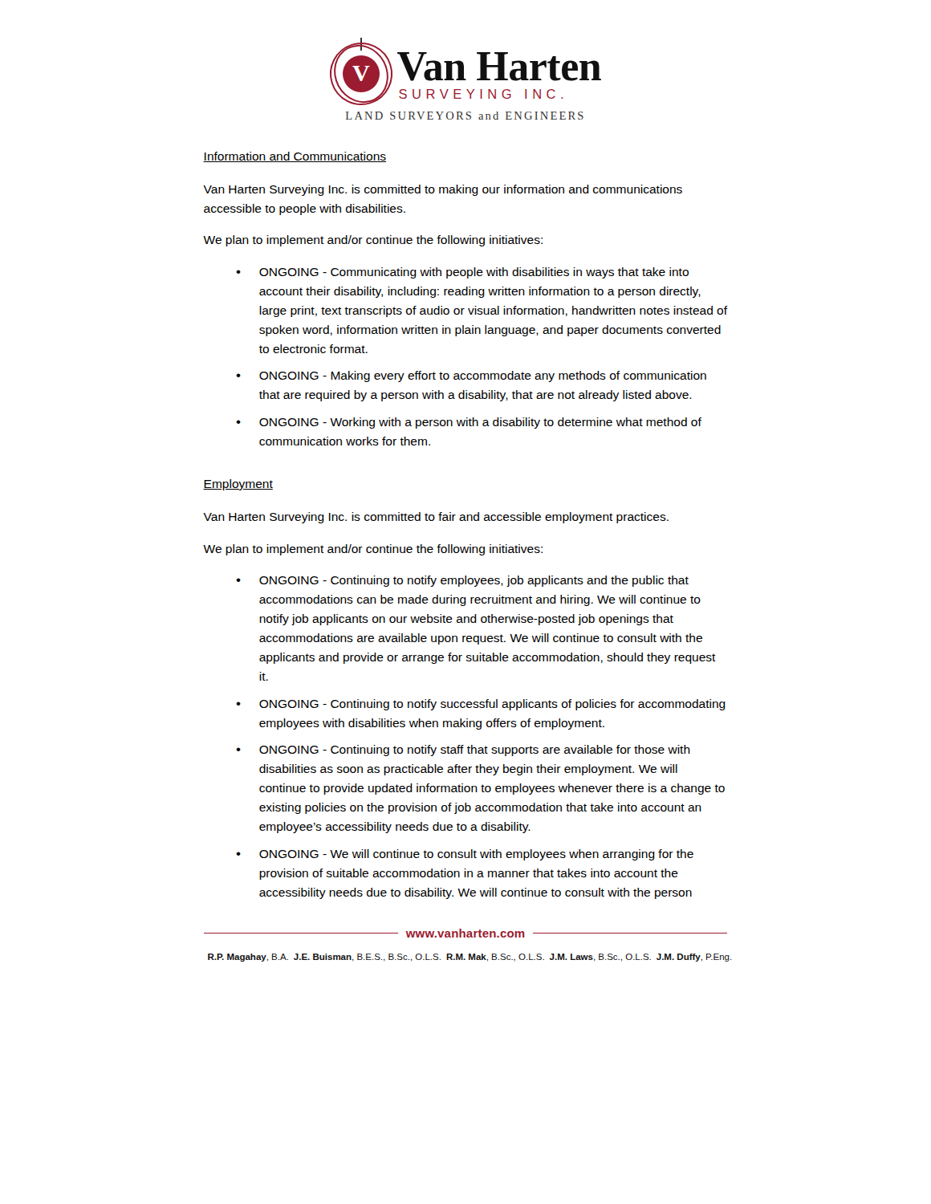V
Van Harten
SURVEYING INC.
LAND SURVEYORS and ENGINEERS
Information and Communications
Van Harten Surveying Inc. is committed to making our information and communications accessible to people with disabilities.
We plan to implement and/or continue the following initiatives:
ONGOING - Communicating with people with disabilities in ways that take into account their disability, including: reading written information to a person directly, large print, text transcripts of audio or visual information, handwritten notes instead of spoken word, information written in plain language, and paper documents converted to electronic format.
ONGOING - Making every effort to accommodate any methods of communication that are required by a person with a disability, that are not already listed above.
ONGOING - Working with a person with a disability to determine what method of communication works for them.
Employment
Van Harten Surveying Inc. is committed to fair and accessible employment practices.
We plan to implement and/or continue the following initiatives:
ONGOING - Continuing to notify employees, job applicants and the public that accommodations can be made during recruitment and hiring. We will continue to notify job applicants on our website and otherwise-posted job openings that accommodations are available upon request. We will continue to consult with the applicants and provide or arrange for suitable accommodation, should they request it.
ONGOING - Continuing to notify successful applicants of policies for accommodating employees with disabilities when making offers of employment.
ONGOING - Continuing to notify staff that supports are available for those with disabilities as soon as practicable after they begin their employment. We will continue to provide updated information to employees whenever there is a change to existing policies on the provision of job accommodation that take into account an employee’s accessibility needs due to a disability.
ONGOING - We will continue to consult with employees when arranging for the provision of suitable accommodation in a manner that takes into account the accessibility needs due to disability. We will continue to consult with the person
www.vanharten.com
R.P. Magahay, B.A. J.E. Buisman, B.E.S., B.Sc., O.L.S. R.M. Mak, B.Sc., O.L.S. J.M. Laws, B.Sc., O.L.S. J.M. Duffy, P.Eng.